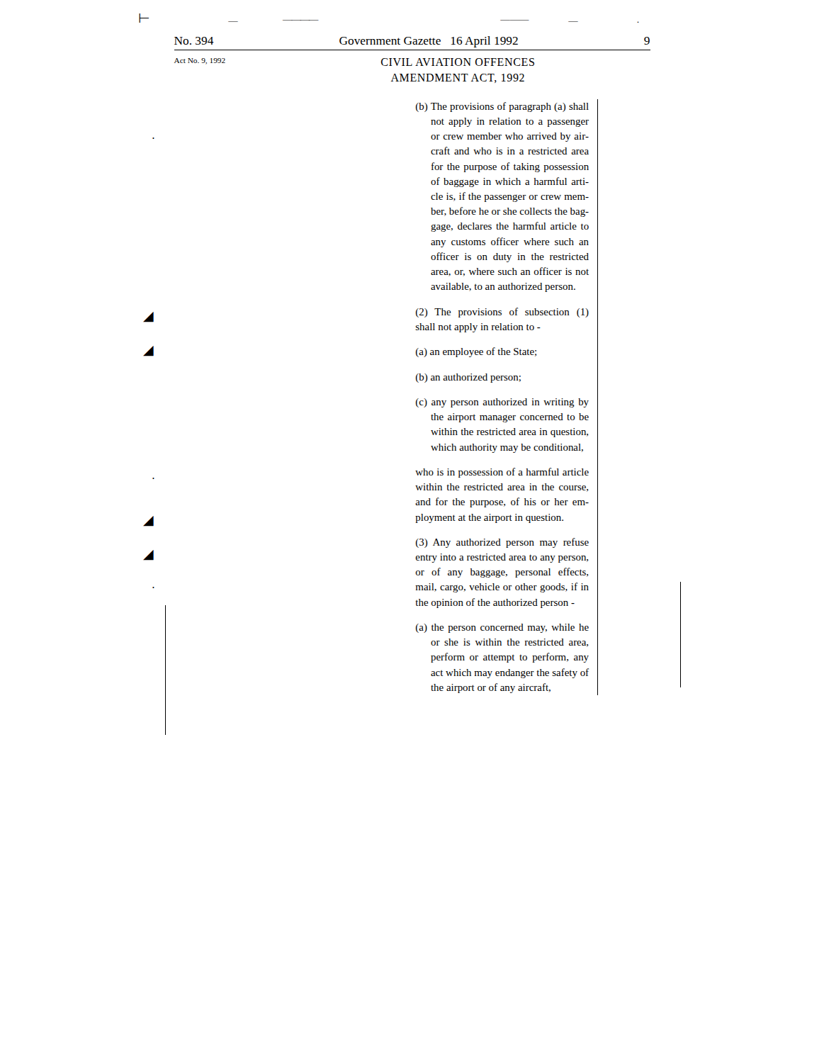⊢
—
————
———
—
·
◢
◢
◢
◢
·
·
·
No. 394
Government Gazette 16 April 1992
9
Act No. 9, 1992
CIVIL AVIATION OFFENCES
AMENDMENT ACT, 1992
(b) The provisions of paragraph (a) shall not apply in relation to a passenger or crew member who arrived by aircraft and who is in a restricted area for the purpose of taking possession of baggage in which a harmful article is, if the passenger or crew member, before he or she collects the baggage, declares the harmful article to any customs officer where such an officer is on duty in the restricted area, or, where such an officer is not available, to an authorized person.
(2) The provisions of subsection (1) shall not apply in relation to -
(a) an employee of the State;
(b) an authorized person;
(c) any person authorized in writing by the airport manager concerned to be within the restricted area in question, which authority may be conditional,
who is in possession of a harmful article within the restricted area in the course, and for the purpose, of his or her employment at the airport in question.
(3) Any authorized person may refuse entry into a restricted area to any person, or of any baggage, personal effects, mail, cargo, vehicle or other goods, if in the opinion of the authorized person -
(a) the person concerned may, while he or she is within the restricted area, perform or attempt to perform, any act which may endanger the safety of the airport or of any aircraft,